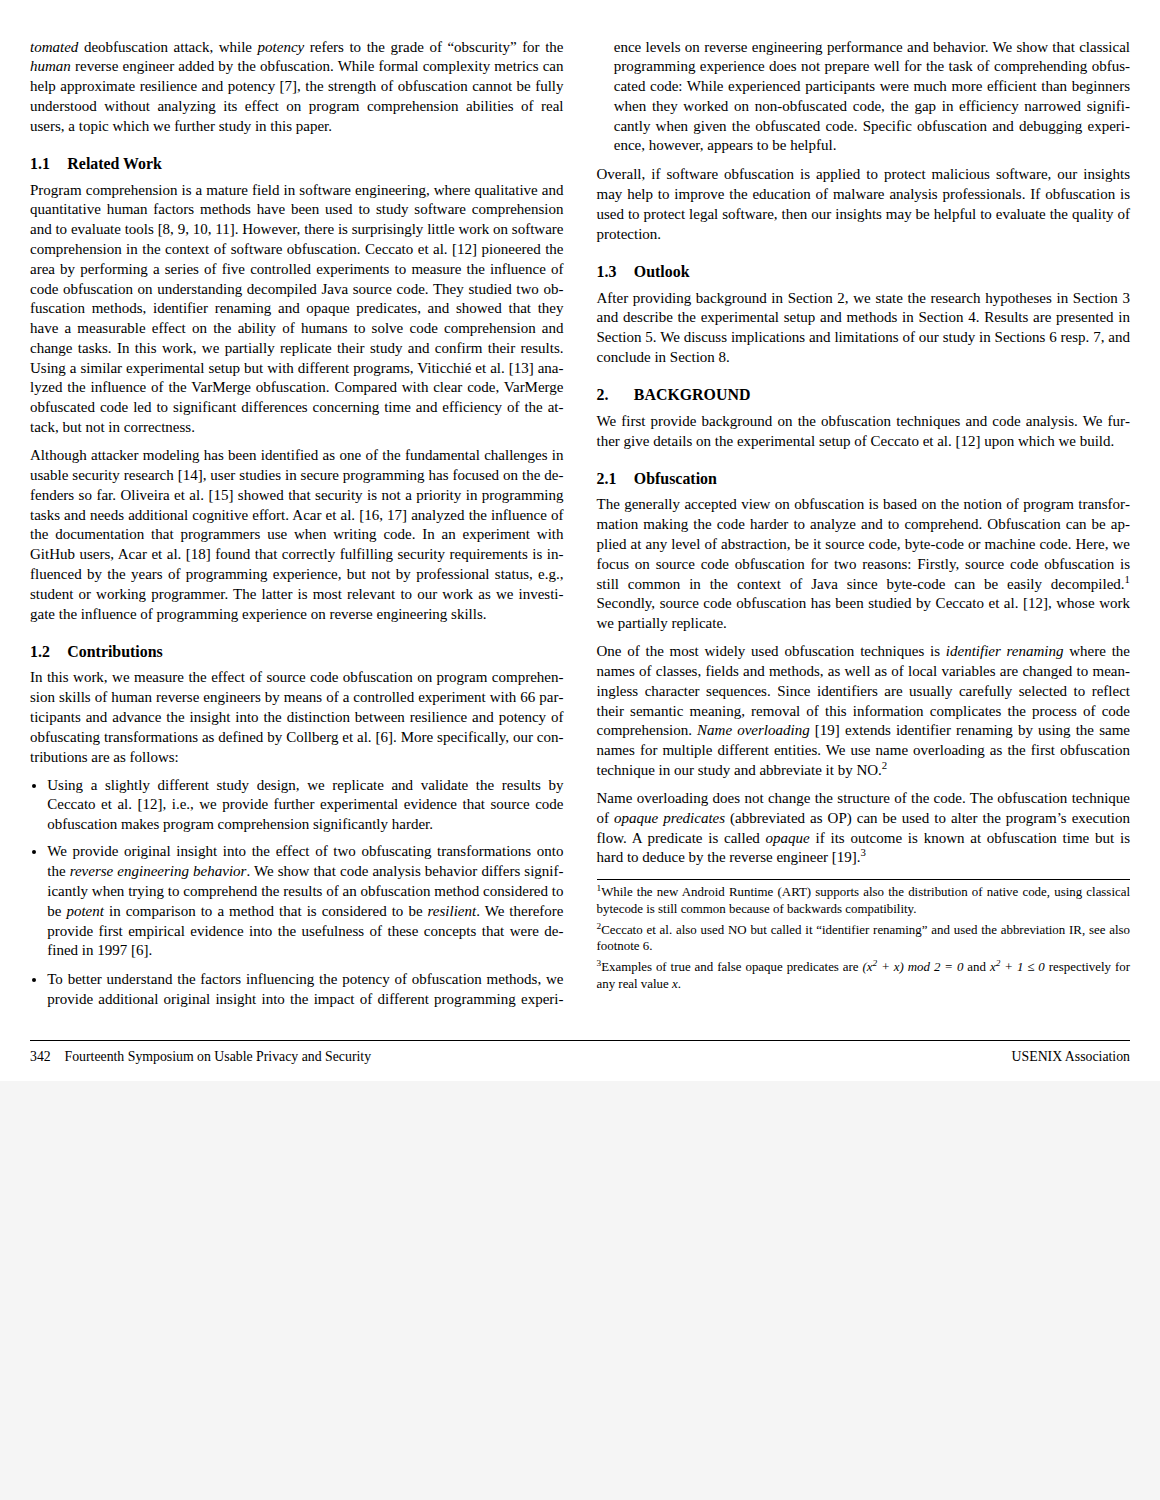tomated deobfuscation attack, while potency refers to the grade of “obscurity” for the human reverse engineer added by the obfuscation. While formal complexity metrics can help approximate resilience and potency [7], the strength of obfuscation cannot be fully understood without analyzing its effect on program comprehension abilities of real users, a topic which we further study in this paper.
1.1 Related Work
Program comprehension is a mature field in software engineering, where qualitative and quantitative human factors methods have been used to study software comprehension and to evaluate tools [8, 9, 10, 11]. However, there is surprisingly little work on software comprehension in the context of software obfuscation. Ceccato et al. [12] pioneered the area by performing a series of five controlled experiments to measure the influence of code obfuscation on understanding decompiled Java source code. They studied two obfuscation methods, identifier renaming and opaque predicates, and showed that they have a measurable effect on the ability of humans to solve code comprehension and change tasks. In this work, we partially replicate their study and confirm their results. Using a similar experimental setup but with different programs, Viticchié et al. [13] analyzed the influence of the VarMerge obfuscation. Compared with clear code, VarMerge obfuscated code led to significant differences concerning time and efficiency of the attack, but not in correctness.
Although attacker modeling has been identified as one of the fundamental challenges in usable security research [14], user studies in secure programming has focused on the defenders so far. Oliveira et al. [15] showed that security is not a priority in programming tasks and needs additional cognitive effort. Acar et al. [16, 17] analyzed the influence of the documentation that programmers use when writing code. In an experiment with GitHub users, Acar et al. [18] found that correctly fulfilling security requirements is influenced by the years of programming experience, but not by professional status, e.g., student or working programmer. The latter is most relevant to our work as we investigate the influence of programming experience on reverse engineering skills.
1.2 Contributions
In this work, we measure the effect of source code obfuscation on program comprehension skills of human reverse engineers by means of a controlled experiment with 66 participants and advance the insight into the distinction between resilience and potency of obfuscating transformations as defined by Collberg et al. [6]. More specifically, our contributions are as follows:
Using a slightly different study design, we replicate and validate the results by Ceccato et al. [12], i.e., we provide further experimental evidence that source code obfuscation makes program comprehension significantly harder.
We provide original insight into the effect of two obfuscating transformations onto the reverse engineering behavior. We show that code analysis behavior differs significantly when trying to comprehend the results of an obfuscation method considered to be potent in comparison to a method that is considered to be resilient. We therefore provide first empirical evidence into the usefulness of these concepts that were defined in 1997 [6].
To better understand the factors influencing the potency of obfuscation methods, we provide additional original insight into the impact of different programming experience levels on reverse engineering performance and behavior. We show that classical programming experience does not prepare well for the task of comprehending obfuscated code: While experienced participants were much more efficient than beginners when they worked on non-obfuscated code, the gap in efficiency narrowed significantly when given the obfuscated code. Specific obfuscation and debugging experience, however, appears to be helpful.
Overall, if software obfuscation is applied to protect malicious software, our insights may help to improve the education of malware analysis professionals. If obfuscation is used to protect legal software, then our insights may be helpful to evaluate the quality of protection.
1.3 Outlook
After providing background in Section 2, we state the research hypotheses in Section 3 and describe the experimental setup and methods in Section 4. Results are presented in Section 5. We discuss implications and limitations of our study in Sections 6 resp. 7, and conclude in Section 8.
2. BACKGROUND
We first provide background on the obfuscation techniques and code analysis. We further give details on the experimental setup of Ceccato et al. [12] upon which we build.
2.1 Obfuscation
The generally accepted view on obfuscation is based on the notion of program transformation making the code harder to analyze and to comprehend. Obfuscation can be applied at any level of abstraction, be it source code, byte-code or machine code. Here, we focus on source code obfuscation for two reasons: Firstly, source code obfuscation is still common in the context of Java since byte-code can be easily decompiled.1 Secondly, source code obfuscation has been studied by Ceccato et al. [12], whose work we partially replicate.
One of the most widely used obfuscation techniques is identifier renaming where the names of classes, fields and methods, as well as of local variables are changed to meaningless character sequences. Since identifiers are usually carefully selected to reflect their semantic meaning, removal of this information complicates the process of code comprehension. Name overloading [19] extends identifier renaming by using the same names for multiple different entities. We use name overloading as the first obfuscation technique in our study and abbreviate it by NO.2
Name overloading does not change the structure of the code. The obfuscation technique of opaque predicates (abbreviated as OP) can be used to alter the program’s execution flow. A predicate is called opaque if its outcome is known at obfuscation time but is hard to deduce by the reverse engineer [19].3
1While the new Android Runtime (ART) supports also the distribution of native code, using classical bytecode is still common because of backwards compatibility.
2Ceccato et al. also used NO but called it “identifier renaming” and used the abbreviation IR, see also footnote 6.
3Examples of true and false opaque predicates are (x2 + x) mod 2 = 0 and x2 + 1 ≤ 0 respectively for any real value x.
342 Fourteenth Symposium on Usable Privacy and Security
USENIX Association